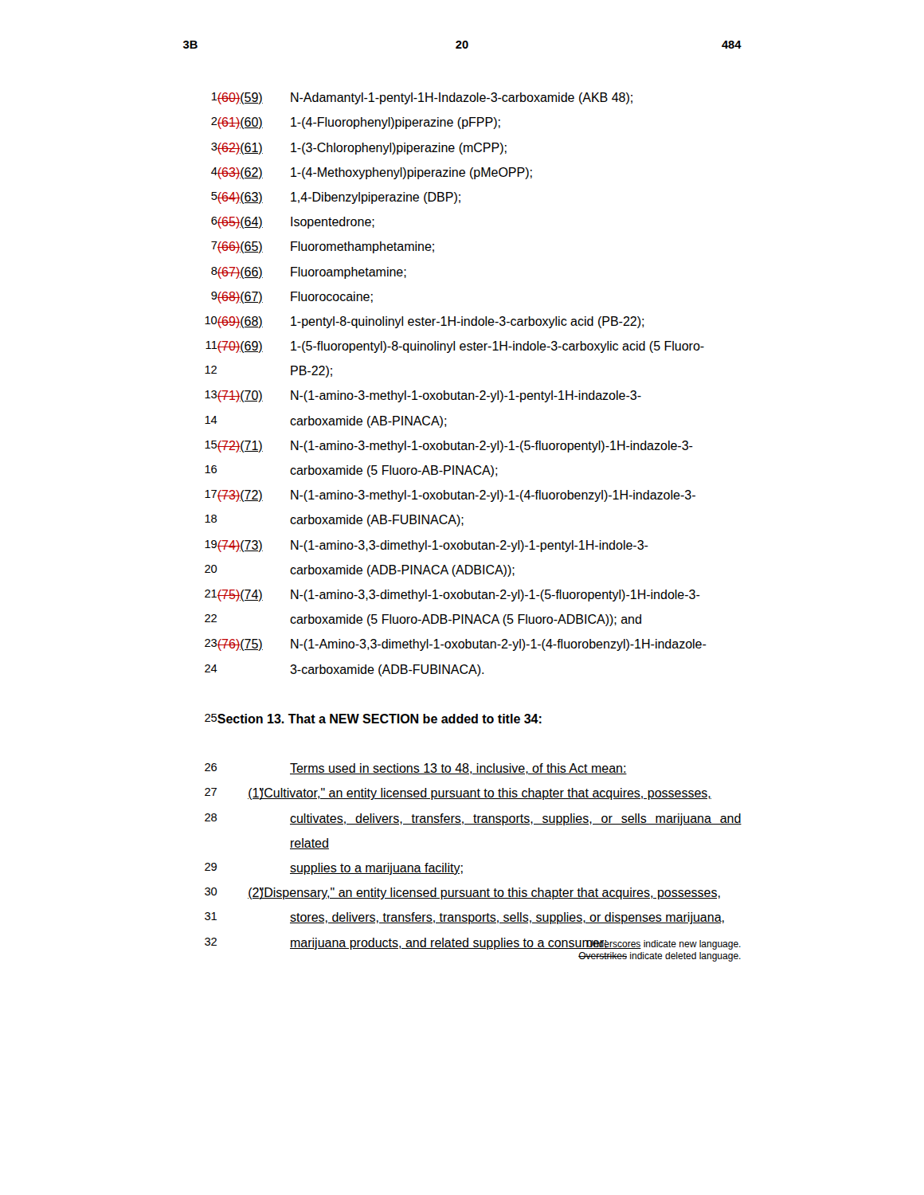3B
20
484
| 1 | (60) (59) N-Adamantyl-1-pentyl-1H-Indazole-3-carboxamide (AKB 48); |
| 2 | (61) (60) 1-(4-Fluorophenyl)piperazine (pFPP); |
| 3 | (62) (61) 1-(3-Chlorophenyl)piperazine (mCPP); |
| 4 | (63) (62) 1-(4-Methoxyphenyl)piperazine (pMeOPP); |
| 5 | (64) (63) 1,4-Dibenzylpiperazine (DBP); |
| 6 | (65) (64) Isopentedrone; |
| 7 | (66) (65) Fluoromethamphetamine; |
| 8 | (67) (66) Fluoroamphetamine; |
| 9 | (68) (67) Fluorococaine; |
| 10 | (69) (68) 1-pentyl-8-quinolinyl ester-1H-indole-3-carboxylic acid (PB-22); |
| 11 | (70) (69) 1-(5-fluoropentyl)-8-quinolinyl ester-1H-indole-3-carboxylic acid (5 Fluoro- |
| 12 | PB-22); |
| 13 | (71) (70) N-(1-amino-3-methyl-1-oxobutan-2-yl)-1-pentyl-1H-indazole-3- |
| 14 | carboxamide (AB-PINACA); |
| 15 | (72) (71) N-(1-amino-3-methyl-1-oxobutan-2-yl)-1-(5-fluoropentyl)-1H-indazole-3- |
| 16 | carboxamide (5 Fluoro-AB-PINACA); |
| 17 | (73) (72) N-(1-amino-3-methyl-1-oxobutan-2-yl)-1-(4-fluorobenzyl)-1H-indazole-3- |
| 18 | carboxamide (AB-FUBINACA); |
| 19 | (74) (73) N-(1-amino-3,3-dimethyl-1-oxobutan-2-yl)-1-pentyl-1H-indole-3- |
| 20 | carboxamide (ADB-PINACA (ADBICA)); |
| 21 | (75) (74) N-(1-amino-3,3-dimethyl-1-oxobutan-2-yl)-1-(5-fluoropentyl)-1H-indole-3- |
| 22 | carboxamide (5 Fluoro-ADB-PINACA (5 Fluoro-ADBICA)); and |
| 23 | (76) (75) N-(1-Amino-3,3-dimethyl-1-oxobutan-2-yl)-1-(4-fluorobenzyl)-1H-indazole- |
| 24 | 3-carboxamide (ADB-FUBINACA). |
| 25 | Section 13. That a NEW SECTION be added to title 34: |
| 26 | Terms used in sections 13 to 48, inclusive, of this Act mean: |
| 27 | (1) "Cultivator," an entity licensed pursuant to this chapter that acquires, possesses, |
| 28 | cultivates, delivers, transfers, transports, supplies, or sells marijuana and related |
| 29 | supplies to a marijuana facility; |
| 30 | (2) "Dispensary," an entity licensed pursuant to this chapter that acquires, possesses, |
| 31 | stores, delivers, transfers, transports, sells, supplies, or dispenses marijuana, |
| 32 | marijuana products, and related supplies to a consumer; |
Underscores indicate new language.
Overstrikes indicate deleted language.